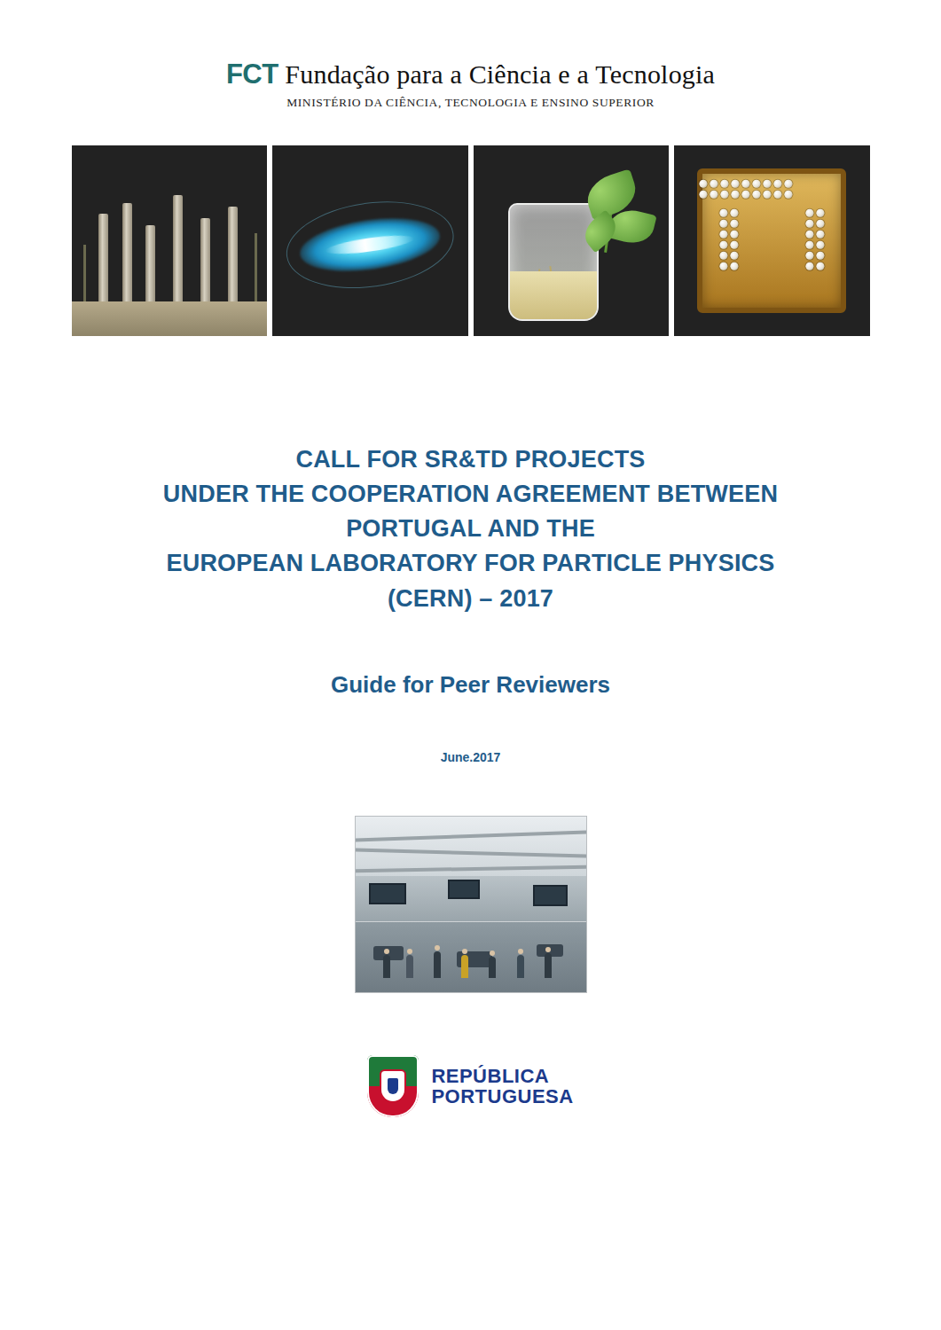FCT Fundação para a Ciência e a Tecnologia
MINISTÉRIO DA CIÊNCIA, TECNOLOGIA E ENSINO SUPERIOR
Call for SR&TD Projects
under the Cooperation Agreement between
Portugal and the
European Laboratory for Particle Physics
(CERN) – 2017
Guide for Peer Reviewers
June.2017
REPÚBLICA
PORTUGUESA